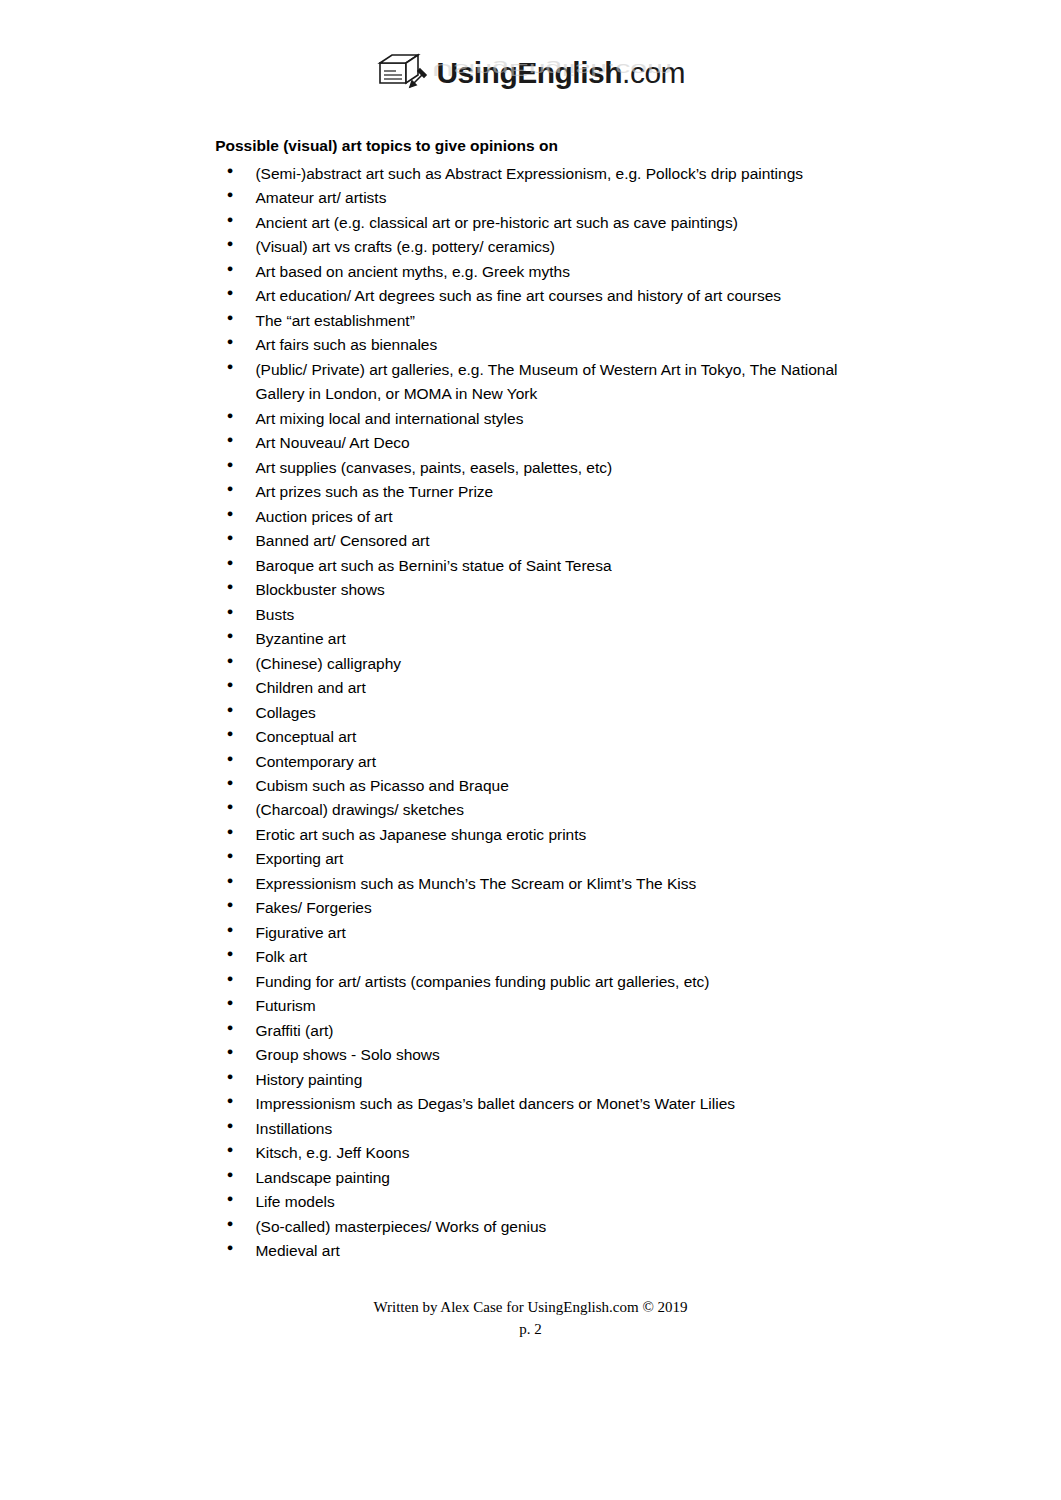UsingEnglish.com UsingEnglish.com
Possible (visual) art topics to give opinions on
(Semi-)abstract art such as Abstract Expressionism, e.g. Pollock’s drip paintings
Amateur art/ artists
Ancient art (e.g. classical art or pre-historic art such as cave paintings)
(Visual) art vs crafts (e.g. pottery/ ceramics)
Art based on ancient myths, e.g. Greek myths
Art education/ Art degrees such as fine art courses and history of art courses
The “art establishment”
Art fairs such as biennales
(Public/ Private) art galleries, e.g. The Museum of Western Art in Tokyo, The National Gallery in London, or MOMA in New York
Art mixing local and international styles
Art Nouveau/ Art Deco
Art supplies (canvases, paints, easels, palettes, etc)
Art prizes such as the Turner Prize
Auction prices of art
Banned art/ Censored art
Baroque art such as Bernini’s statue of Saint Teresa
Blockbuster shows
Busts
Byzantine art
(Chinese) calligraphy
Children and art
Collages
Conceptual art
Contemporary art
Cubism such as Picasso and Braque
(Charcoal) drawings/ sketches
Erotic art such as Japanese shunga erotic prints
Exporting art
Expressionism such as Munch’s The Scream or Klimt’s The Kiss
Fakes/ Forgeries
Figurative art
Folk art
Funding for art/ artists (companies funding public art galleries, etc)
Futurism
Graffiti (art)
Group shows - Solo shows
History painting
Impressionism such as Degas’s ballet dancers or Monet’s Water Lilies
Instillations
Kitsch, e.g. Jeff Koons
Landscape painting
Life models
(So-called) masterpieces/ Works of genius
Medieval art
Written by Alex Case for UsingEnglish.com © 2019
p. 2